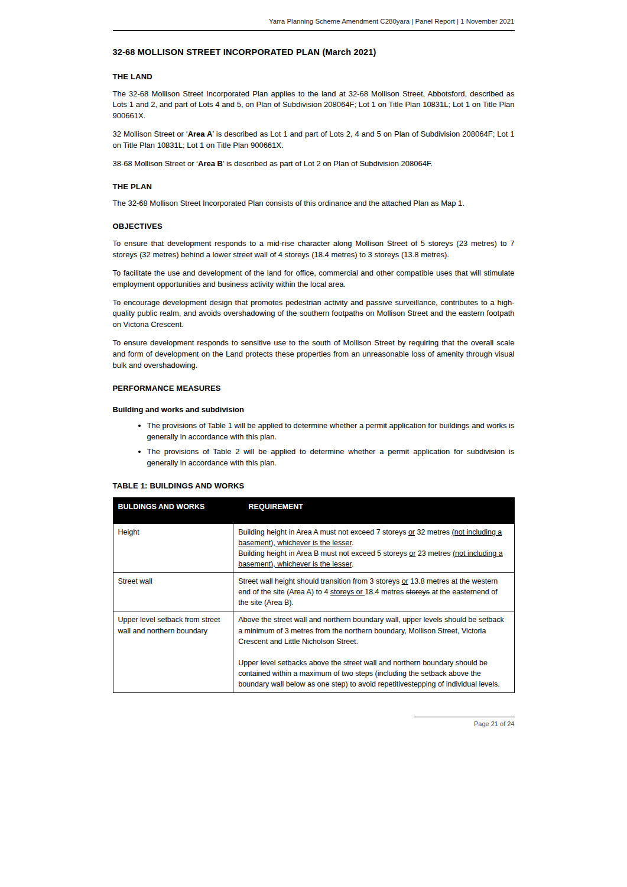Yarra Planning Scheme Amendment C280yara | Panel Report | 1 November 2021
32-68 MOLLISON STREET INCORPORATED PLAN (March 2021)
THE LAND
The 32-68 Mollison Street Incorporated Plan applies to the land at 32-68 Mollison Street, Abbotsford, described as Lots 1 and 2, and part of Lots 4 and 5, on Plan of Subdivision 208064F; Lot 1 on Title Plan 10831L; Lot 1 on Title Plan 900661X.
32 Mollison Street or ‘Area A’ is described as Lot 1 and part of Lots 2, 4 and 5 on Plan of Subdivision 208064F; Lot 1 on Title Plan 10831L; Lot 1 on Title Plan 900661X.
38-68 Mollison Street or ‘Area B’ is described as part of Lot 2 on Plan of Subdivision 208064F.
THE PLAN
The 32-68 Mollison Street Incorporated Plan consists of this ordinance and the attached Plan as Map 1.
OBJECTIVES
To ensure that development responds to a mid-rise character along Mollison Street of 5 storeys (23 metres) to 7 storeys (32 metres) behind a lower street wall of 4 storeys (18.4 metres) to 3 storeys (13.8 metres).
To facilitate the use and development of the land for office, commercial and other compatible uses that will stimulate employment opportunities and business activity within the local area.
To encourage development design that promotes pedestrian activity and passive surveillance, contributes to a high-quality public realm, and avoids overshadowing of the southern footpaths on Mollison Street and the eastern footpath on Victoria Crescent.
To ensure development responds to sensitive use to the south of Mollison Street by requiring that the overall scale and form of development on the Land protects these properties from an unreasonable loss of amenity through visual bulk and overshadowing.
PERFORMANCE MEASURES
Building and works and subdivision
The provisions of Table 1 will be applied to determine whether a permit application for buildings and works is generally in accordance with this plan.
The provisions of Table 2 will be applied to determine whether a permit application for subdivision is generally in accordance with this plan.
TABLE 1: BUILDINGS AND WORKS
| BULDINGS AND WORKS | REQUIREMENT |
| --- | --- |
| Height | Building height in Area A must not exceed 7 storeys or 32 metres (not including a basement), whichever is the lesser . Building height in Area B must not exceed 5 storeys or 23 metres (not including a basement), whichever is the lesser . |
| Street wall | Street wall height should transition from 3 storeys or 13.8 metres at the western end of the site (Area A) to 4 storeys or 18.4 metres storeys at the easternend of the site (Area B). |
| Upper level setback from street wall and northern boundary | Above the street wall and northern boundary wall, upper levels should be setback a minimum of 3 metres from the northern boundary, Mollison Street, Victoria Crescent and Little Nicholson Street. Upper level setbacks above the street wall and northern boundary should be contained within a maximum of two steps (including the setback above the boundary wall below as one step) to avoid repetitivestepping of individual levels. |
Page 21 of 24